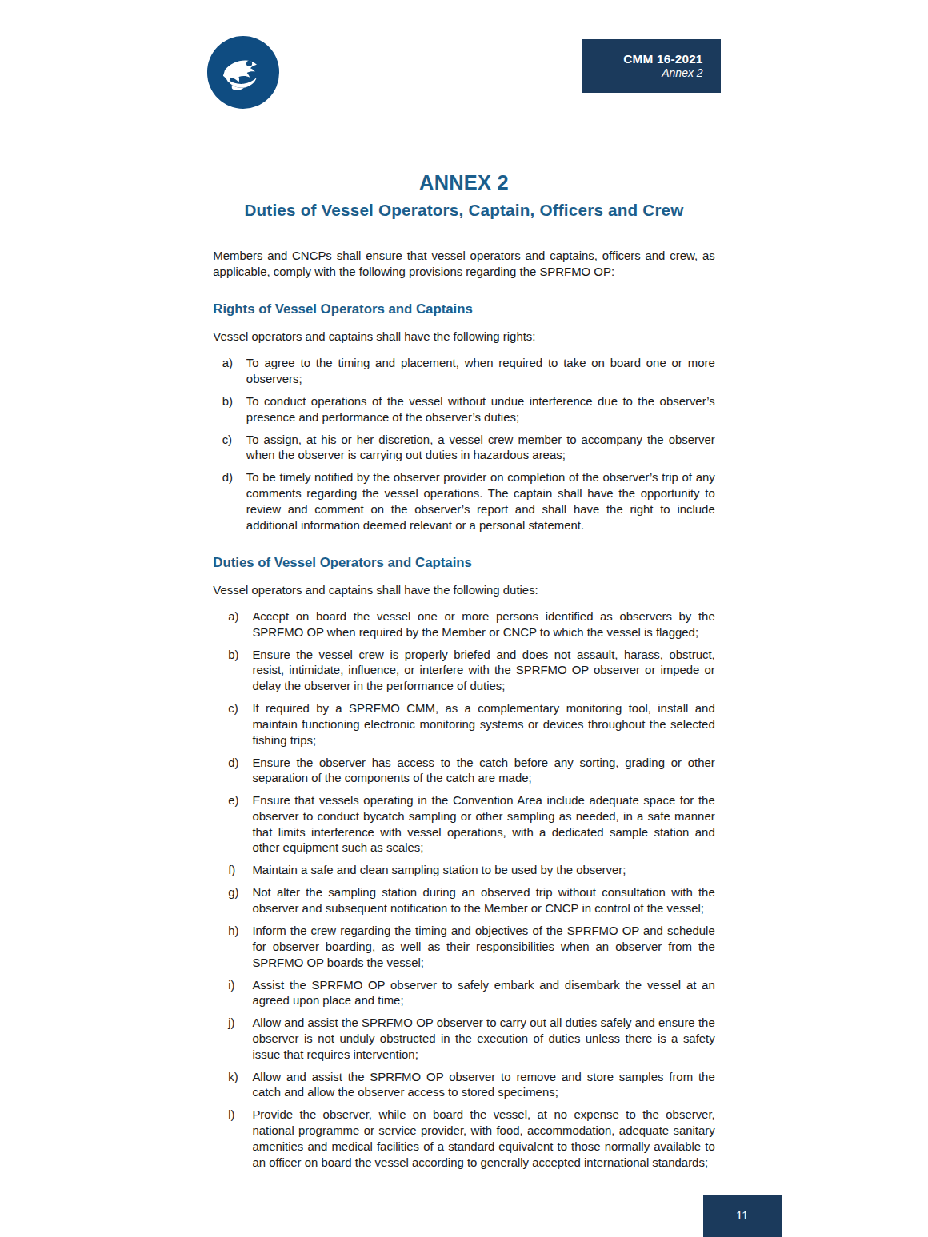CMM 16-2021
Annex 2
ANNEX 2
Duties of Vessel Operators, Captain, Officers and Crew
Members and CNCPs shall ensure that vessel operators and captains, officers and crew, as applicable, comply with the following provisions regarding the SPRFMO OP:
Rights of Vessel Operators and Captains
Vessel operators and captains shall have the following rights:
To agree to the timing and placement, when required to take on board one or more observers;
To conduct operations of the vessel without undue interference due to the observer’s presence and performance of the observer’s duties;
To assign, at his or her discretion, a vessel crew member to accompany the observer when the observer is carrying out duties in hazardous areas;
To be timely notified by the observer provider on completion of the observer’s trip of any comments regarding the vessel operations. The captain shall have the opportunity to review and comment on the observer’s report and shall have the right to include additional information deemed relevant or a personal statement.
Duties of Vessel Operators and Captains
Vessel operators and captains shall have the following duties:
Accept on board the vessel one or more persons identified as observers by the SPRFMO OP when required by the Member or CNCP to which the vessel is flagged;
Ensure the vessel crew is properly briefed and does not assault, harass, obstruct, resist, intimidate, influence, or interfere with the SPRFMO OP observer or impede or delay the observer in the performance of duties;
If required by a SPRFMO CMM, as a complementary monitoring tool, install and maintain functioning electronic monitoring systems or devices throughout the selected fishing trips;
Ensure the observer has access to the catch before any sorting, grading or other separation of the components of the catch are made;
Ensure that vessels operating in the Convention Area include adequate space for the observer to conduct bycatch sampling or other sampling as needed, in a safe manner that limits interference with vessel operations, with a dedicated sample station and other equipment such as scales;
Maintain a safe and clean sampling station to be used by the observer;
Not alter the sampling station during an observed trip without consultation with the observer and subsequent notification to the Member or CNCP in control of the vessel;
Inform the crew regarding the timing and objectives of the SPRFMO OP and schedule for observer boarding, as well as their responsibilities when an observer from the SPRFMO OP boards the vessel;
Assist the SPRFMO OP observer to safely embark and disembark the vessel at an agreed upon place and time;
Allow and assist the SPRFMO OP observer to carry out all duties safely and ensure the observer is not unduly obstructed in the execution of duties unless there is a safety issue that requires intervention;
Allow and assist the SPRFMO OP observer to remove and store samples from the catch and allow the observer access to stored specimens;
Provide the observer, while on board the vessel, at no expense to the observer, national programme or service provider, with food, accommodation, adequate sanitary amenities and medical facilities of a standard equivalent to those normally available to an officer on board the vessel according to generally accepted international standards;
11